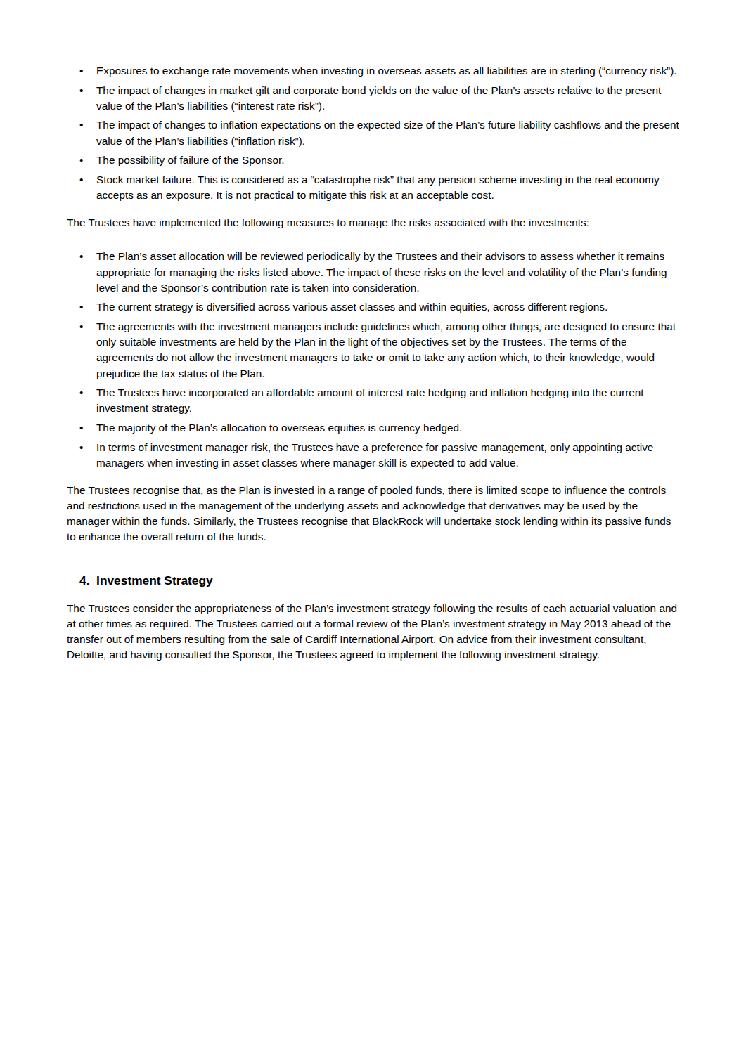Exposures to exchange rate movements when investing in overseas assets as all liabilities are in sterling (“currency risk”).
The impact of changes in market gilt and corporate bond yields on the value of the Plan’s assets relative to the present value of the Plan’s liabilities (“interest rate risk”).
The impact of changes to inflation expectations on the expected size of the Plan’s future liability cashflows and the present value of the Plan’s liabilities (“inflation risk”).
The possibility of failure of the Sponsor.
Stock market failure. This is considered as a “catastrophe risk” that any pension scheme investing in the real economy accepts as an exposure. It is not practical to mitigate this risk at an acceptable cost.
The Trustees have implemented the following measures to manage the risks associated with the investments:
The Plan’s asset allocation will be reviewed periodically by the Trustees and their advisors to assess whether it remains appropriate for managing the risks listed above. The impact of these risks on the level and volatility of the Plan’s funding level and the Sponsor’s contribution rate is taken into consideration.
The current strategy is diversified across various asset classes and within equities, across different regions.
The agreements with the investment managers include guidelines which, among other things, are designed to ensure that only suitable investments are held by the Plan in the light of the objectives set by the Trustees. The terms of the agreements do not allow the investment managers to take or omit to take any action which, to their knowledge, would prejudice the tax status of the Plan.
The Trustees have incorporated an affordable amount of interest rate hedging and inflation hedging into the current investment strategy.
The majority of the Plan’s allocation to overseas equities is currency hedged.
In terms of investment manager risk, the Trustees have a preference for passive management, only appointing active managers when investing in asset classes where manager skill is expected to add value.
The Trustees recognise that, as the Plan is invested in a range of pooled funds, there is limited scope to influence the controls and restrictions used in the management of the underlying assets and acknowledge that derivatives may be used by the manager within the funds. Similarly, the Trustees recognise that BlackRock will undertake stock lending within its passive funds to enhance the overall return of the funds.
4. Investment Strategy
The Trustees consider the appropriateness of the Plan’s investment strategy following the results of each actuarial valuation and at other times as required. The Trustees carried out a formal review of the Plan’s investment strategy in May 2013 ahead of the transfer out of members resulting from the sale of Cardiff International Airport. On advice from their investment consultant, Deloitte, and having consulted the Sponsor, the Trustees agreed to implement the following investment strategy.